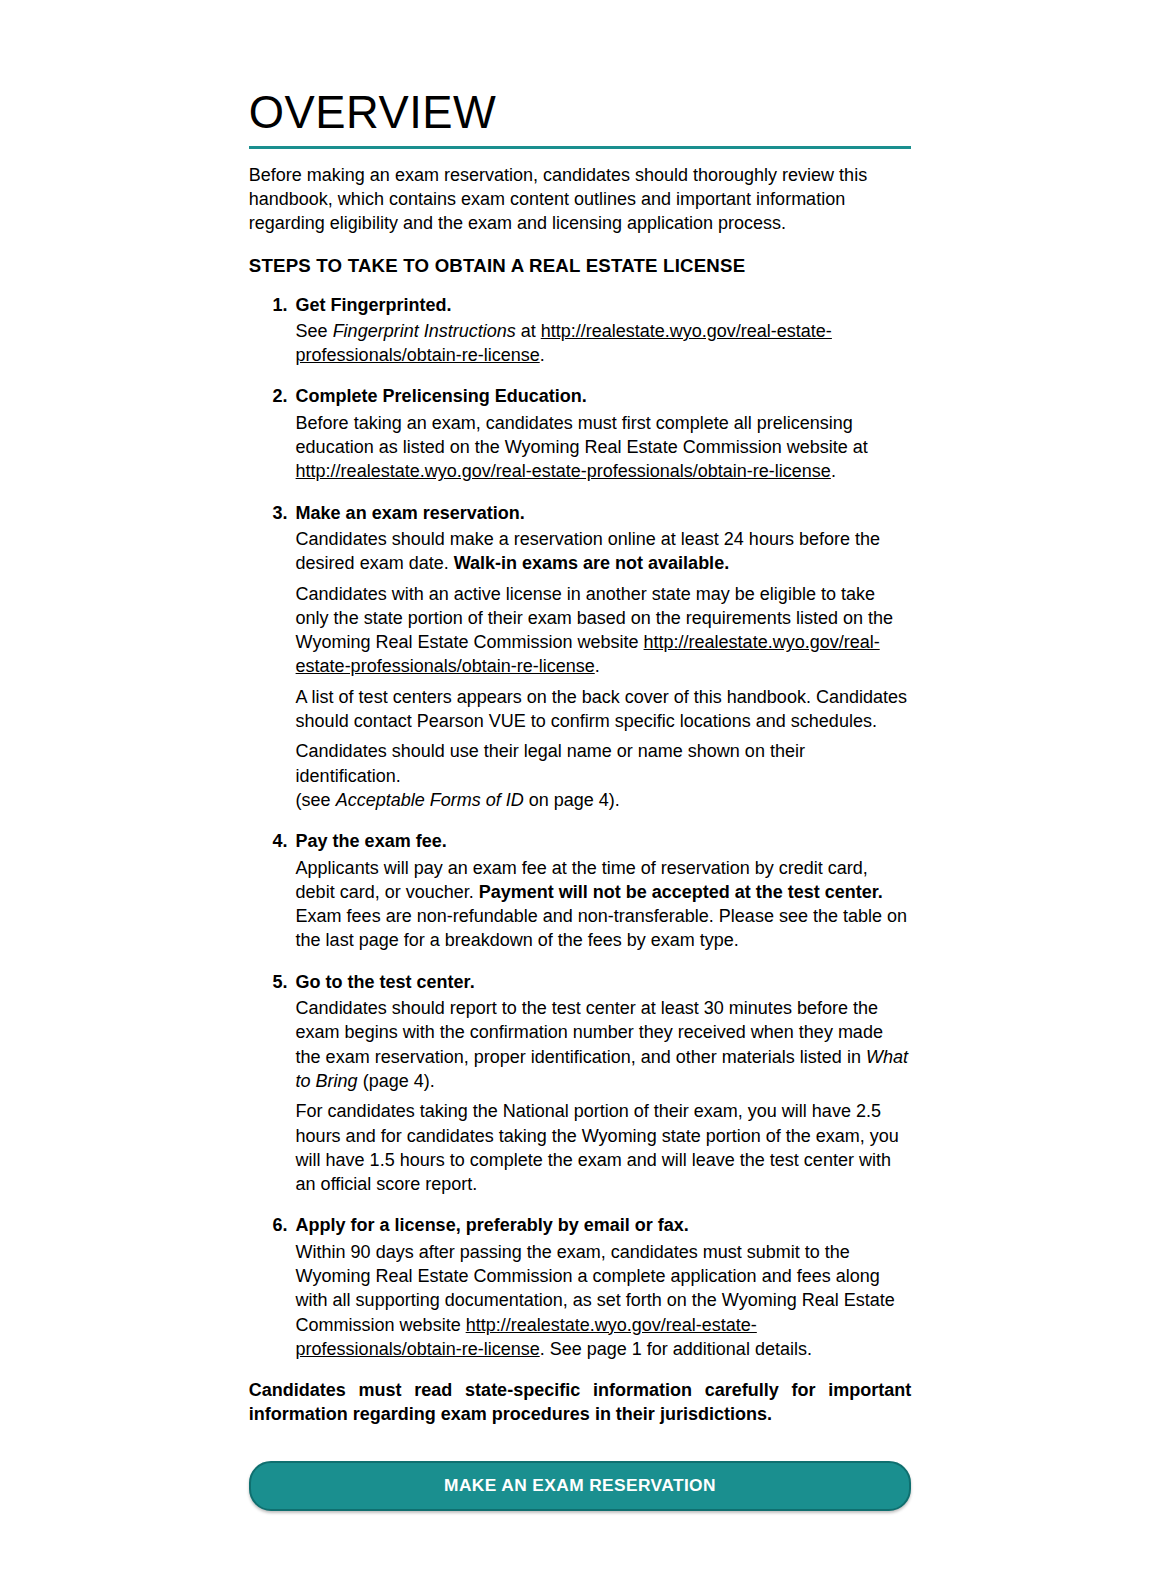OVERVIEW
Before making an exam reservation, candidates should thoroughly review this handbook, which contains exam content outlines and important information regarding eligibility and the exam and licensing application process.
STEPS TO TAKE TO OBTAIN A REAL ESTATE LICENSE
Get Fingerprinted.
See Fingerprint Instructions at http://realestate.wyo.gov/real-estate-professionals/obtain-re-license.
Complete Prelicensing Education.
Before taking an exam, candidates must first complete all prelicensing education as listed on the Wyoming Real Estate Commission website at http://realestate.wyo.gov/real-estate-professionals/obtain-re-license.
Make an exam reservation.
Candidates should make a reservation online at least 24 hours before the desired exam date. Walk-in exams are not available.
Candidates with an active license in another state may be eligible to take only the state portion of their exam based on the requirements listed on the Wyoming Real Estate Commission website http://realestate.wyo.gov/real-estate-professionals/obtain-re-license.
A list of test centers appears on the back cover of this handbook. Candidates should contact Pearson VUE to confirm specific locations and schedules.
Candidates should use their legal name or name shown on their identification.
(see Acceptable Forms of ID on page 4).
Pay the exam fee.
Applicants will pay an exam fee at the time of reservation by credit card, debit card, or voucher. Payment will not be accepted at the test center. Exam fees are non-refundable and non-transferable. Please see the table on the last page for a breakdown of the fees by exam type.
Go to the test center.
Candidates should report to the test center at least 30 minutes before the exam begins with the confirmation number they received when they made the exam reservation, proper identification, and other materials listed in What to Bring (page 4).
For candidates taking the National portion of their exam, you will have 2.5 hours and for candidates taking the Wyoming state portion of the exam, you will have 1.5 hours to complete the exam and will leave the test center with an official score report.
Apply for a license, preferably by email or fax.
Within 90 days after passing the exam, candidates must submit to the Wyoming Real Estate Commission a complete application and fees along with all supporting documentation, as set forth on the Wyoming Real Estate Commission website http://realestate.wyo.gov/real-estate-professionals/obtain-re-license. See page 1 for additional details.
Candidates must read state-specific information carefully for important information regarding exam procedures in their jurisdictions.
MAKE AN EXAM RESERVATION